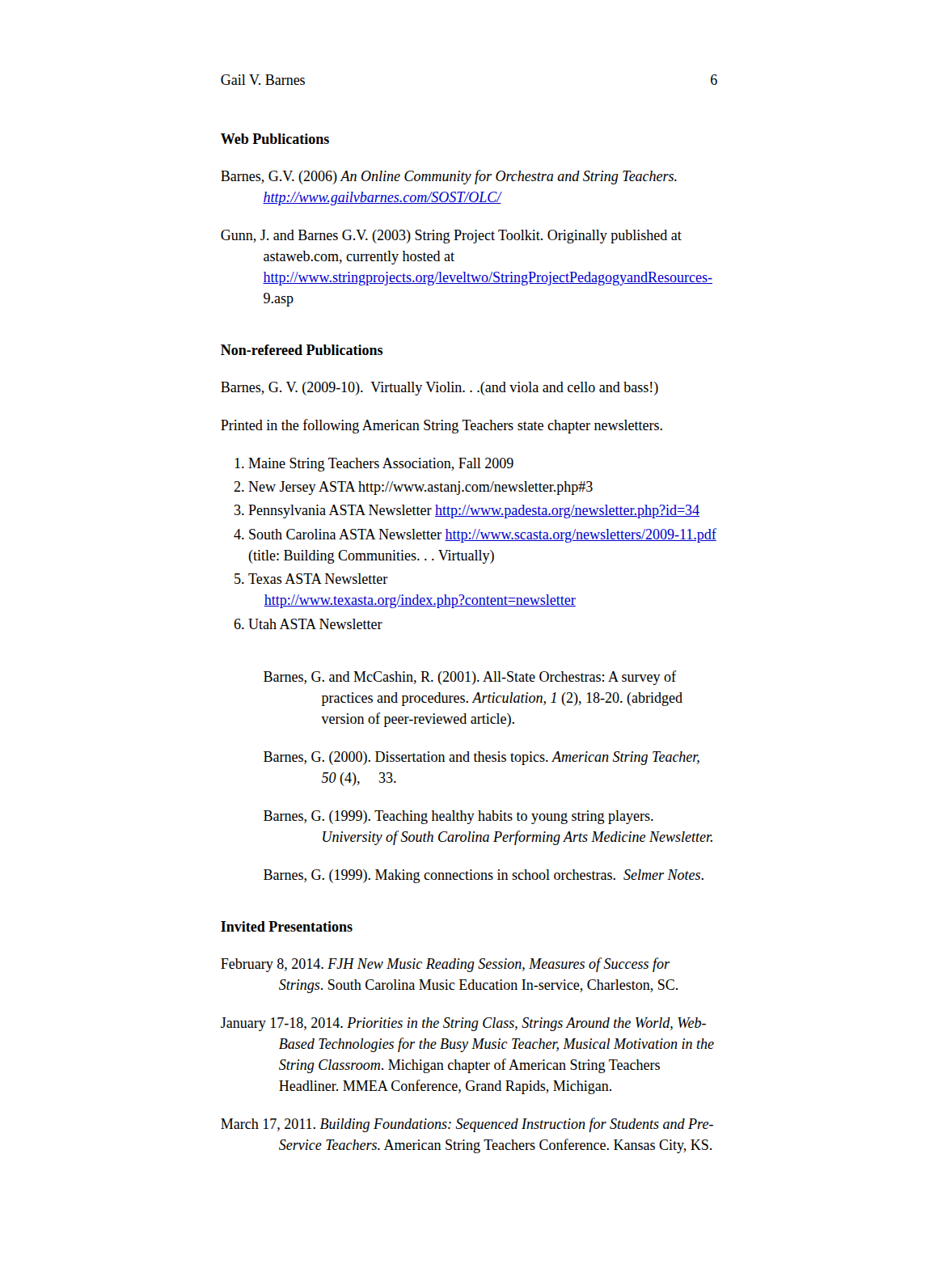Gail V. Barnes 6
Web Publications
Barnes, G.V. (2006) An Online Community for Orchestra and String Teachers. http://www.gailvbarnes.com/SOST/OLC/
Gunn, J. and Barnes G.V. (2003) String Project Toolkit. Originally published at astaweb.com, currently hosted at http://www.stringprojects.org/leveltwo/StringProjectPedagogyandResources-9.asp
Non-refereed Publications
Barnes, G. V. (2009-10). Virtually Violin. . .(and viola and cello and bass!)
Printed in the following American String Teachers state chapter newsletters.
Maine String Teachers Association, Fall 2009
New Jersey ASTA http://www.astanj.com/newsletter.php#3
Pennsylvania ASTA Newsletter http://www.padesta.org/newsletter.php?id=34
South Carolina ASTA Newsletter http://www.scasta.org/newsletters/2009-11.pdf(title: Building Communities. . . Virtually)
Texas ASTA Newsletter http://www.texasta.org/index.php?content=newsletter
Utah ASTA Newsletter
Barnes, G. and McCashin, R. (2001). All-State Orchestras: A survey of practices and procedures. Articulation, 1 (2), 18-20. (abridged version of peer-reviewed article).
Barnes, G. (2000). Dissertation and thesis topics. American String Teacher, 50 (4), 33.
Barnes, G. (1999). Teaching healthy habits to young string players. University of South Carolina Performing Arts Medicine Newsletter.
Barnes, G. (1999). Making connections in school orchestras. Selmer Notes.
Invited Presentations
February 8, 2014. FJH New Music Reading Session, Measures of Success for Strings. South Carolina Music Education In-service, Charleston, SC.
January 17-18, 2014. Priorities in the String Class, Strings Around the World, Web-Based Technologies for the Busy Music Teacher, Musical Motivation in the String Classroom. Michigan chapter of American String Teachers Headliner. MMEA Conference, Grand Rapids, Michigan.
March 17, 2011. Building Foundations: Sequenced Instruction for Students and Pre-Service Teachers. American String Teachers Conference. Kansas City, KS.